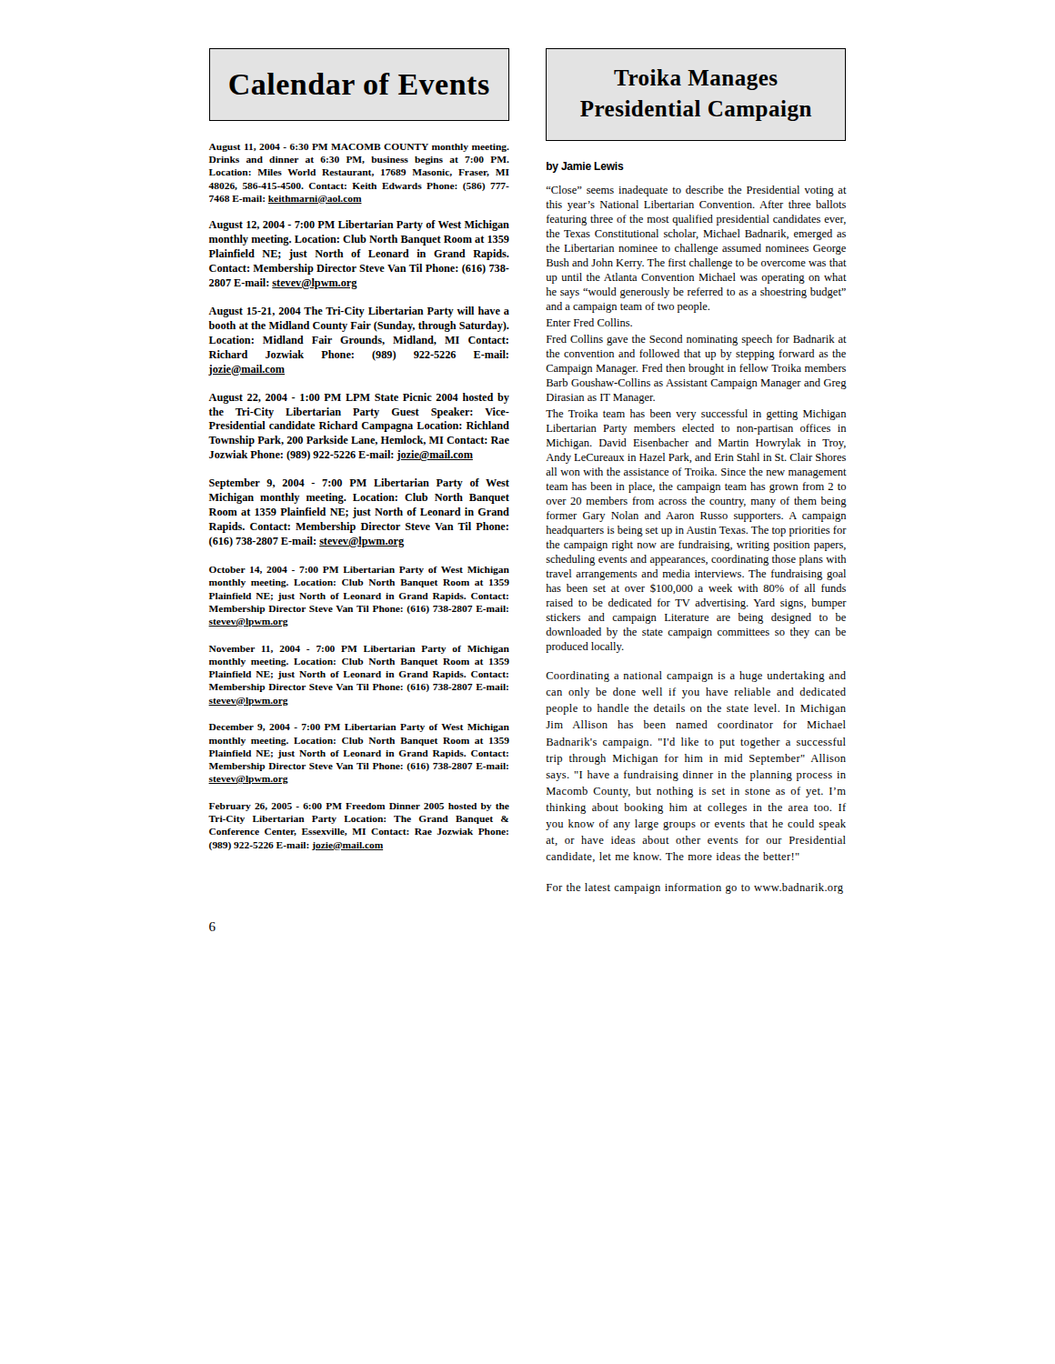Calendar of Events
August 11, 2004 - 6:30 PM MACOMB COUNTY monthly meeting. Drinks and dinner at 6:30 PM, business begins at 7:00 PM. Location: Miles World Restaurant, 17689 Masonic, Fraser, MI 48026, 586-415-4500. Contact: Keith Edwards Phone: (586) 777-7468 E-mail: keithmarni@aol.com
August 12, 2004 - 7:00 PM Libertarian Party of West Michigan monthly meeting. Location: Club North Banquet Room at 1359 Plainfield NE; just North of Leonard in Grand Rapids. Contact: Membership Director Steve Van Til Phone: (616) 738-2807 E-mail: stevev@lpwm.org
August 15-21, 2004 The Tri-City Libertarian Party will have a booth at the Midland County Fair (Sunday, through Saturday). Location: Midland Fair Grounds, Midland, MI Contact: Richard Jozwiak Phone: (989) 922-5226 E-mail: jozie@mail.com
August 22, 2004 - 1:00 PM LPM State Picnic 2004 hosted by the Tri-City Libertarian Party Guest Speaker: Vice-Presidential candidate Richard Campagna Location: Richland Township Park, 200 Parkside Lane, Hemlock, MI Contact: Rae Jozwiak Phone: (989) 922-5226 E-mail: jozie@mail.com
September 9, 2004 - 7:00 PM Libertarian Party of West Michigan monthly meeting. Location: Club North Banquet Room at 1359 Plainfield NE; just North of Leonard in Grand Rapids. Contact: Membership Director Steve Van Til Phone: (616) 738-2807 E-mail: stevev@lpwm.org
October 14, 2004 - 7:00 PM Libertarian Party of West Michigan monthly meeting. Location: Club North Banquet Room at 1359 Plainfield NE; just North of Leonard in Grand Rapids. Contact: Membership Director Steve Van Til Phone: (616) 738-2807 E-mail: stevev@lpwm.org
November 11, 2004 - 7:00 PM Libertarian Party of Michigan monthly meeting. Location: Club North Banquet Room at 1359 Plainfield NE; just North of Leonard in Grand Rapids. Contact: Membership Director Steve Van Til Phone: (616) 738-2807 E-mail: stevev@lpwm.org
December 9, 2004 - 7:00 PM Libertarian Party of West Michigan monthly meeting. Location: Club North Banquet Room at 1359 Plainfield NE; just North of Leonard in Grand Rapids. Contact: Membership Director Steve Van Til Phone: (616) 738-2807 E-mail: stevev@lpwm.org
February 26, 2005 - 6:00 PM Freedom Dinner 2005 hosted by the Tri-City Libertarian Party Location: The Grand Banquet & Conference Center, Essexville, MI Contact: Rae Jozwiak Phone: (989) 922-5226 E-mail: jozie@mail.com
Troika Manages Presidential Campaign
by Jamie Lewis
“Close” seems inadequate to describe the Presidential voting at this year’s National Libertarian Convention. After three ballots featuring three of the most qualified presidential candidates ever, the Texas Constitutional scholar, Michael Badnarik, emerged as the Libertarian nominee to challenge assumed nominees George Bush and John Kerry. The first challenge to be overcome was that up until the Atlanta Convention Michael was operating on what he says “would generously be referred to as a shoestring budget” and a campaign team of two people.
Enter Fred Collins.
Fred Collins gave the Second nominating speech for Badnarik at the convention and followed that up by stepping forward as the Campaign Manager. Fred then brought in fellow Troika members Barb Goushaw-Collins as Assistant Campaign Manager and Greg Dirasian as IT Manager.
The Troika team has been very successful in getting Michigan Libertarian Party members elected to non-partisan offices in Michigan. David Eisenbacher and Martin Howrylak in Troy, Andy LeCureaux in Hazel Park, and Erin Stahl in St. Clair Shores all won with the assistance of Troika. Since the new management team has been in place, the campaign team has grown from 2 to over 20 members from across the country, many of them being former Gary Nolan and Aaron Russo supporters. A campaign headquarters is being set up in Austin Texas. The top priorities for the campaign right now are fundraising, writing position papers, scheduling events and appearances, coordinating those plans with travel arrangements and media interviews. The fundraising goal has been set at over $100,000 a week with 80% of all funds raised to be dedicated for TV advertising. Yard signs, bumper stickers and campaign Literature are being designed to be downloaded by the state campaign committees so they can be produced locally.
Coordinating a national campaign is a huge undertaking and can only be done well if you have reliable and dedicated people to handle the details on the state level. In Michigan Jim Allison has been named coordinator for Michael Badnarik's campaign. "I'd like to put together a successful trip through Michigan for him in mid September" Allison says. "I have a fundraising dinner in the planning process in Macomb County, but nothing is set in stone as of yet. I’m thinking about booking him at colleges in the area too. If you know of any large groups or events that he could speak at, or have ideas about other events for our Presidential candidate, let me know. The more ideas the better!"
For the latest campaign information go to www.badnarik.org
6